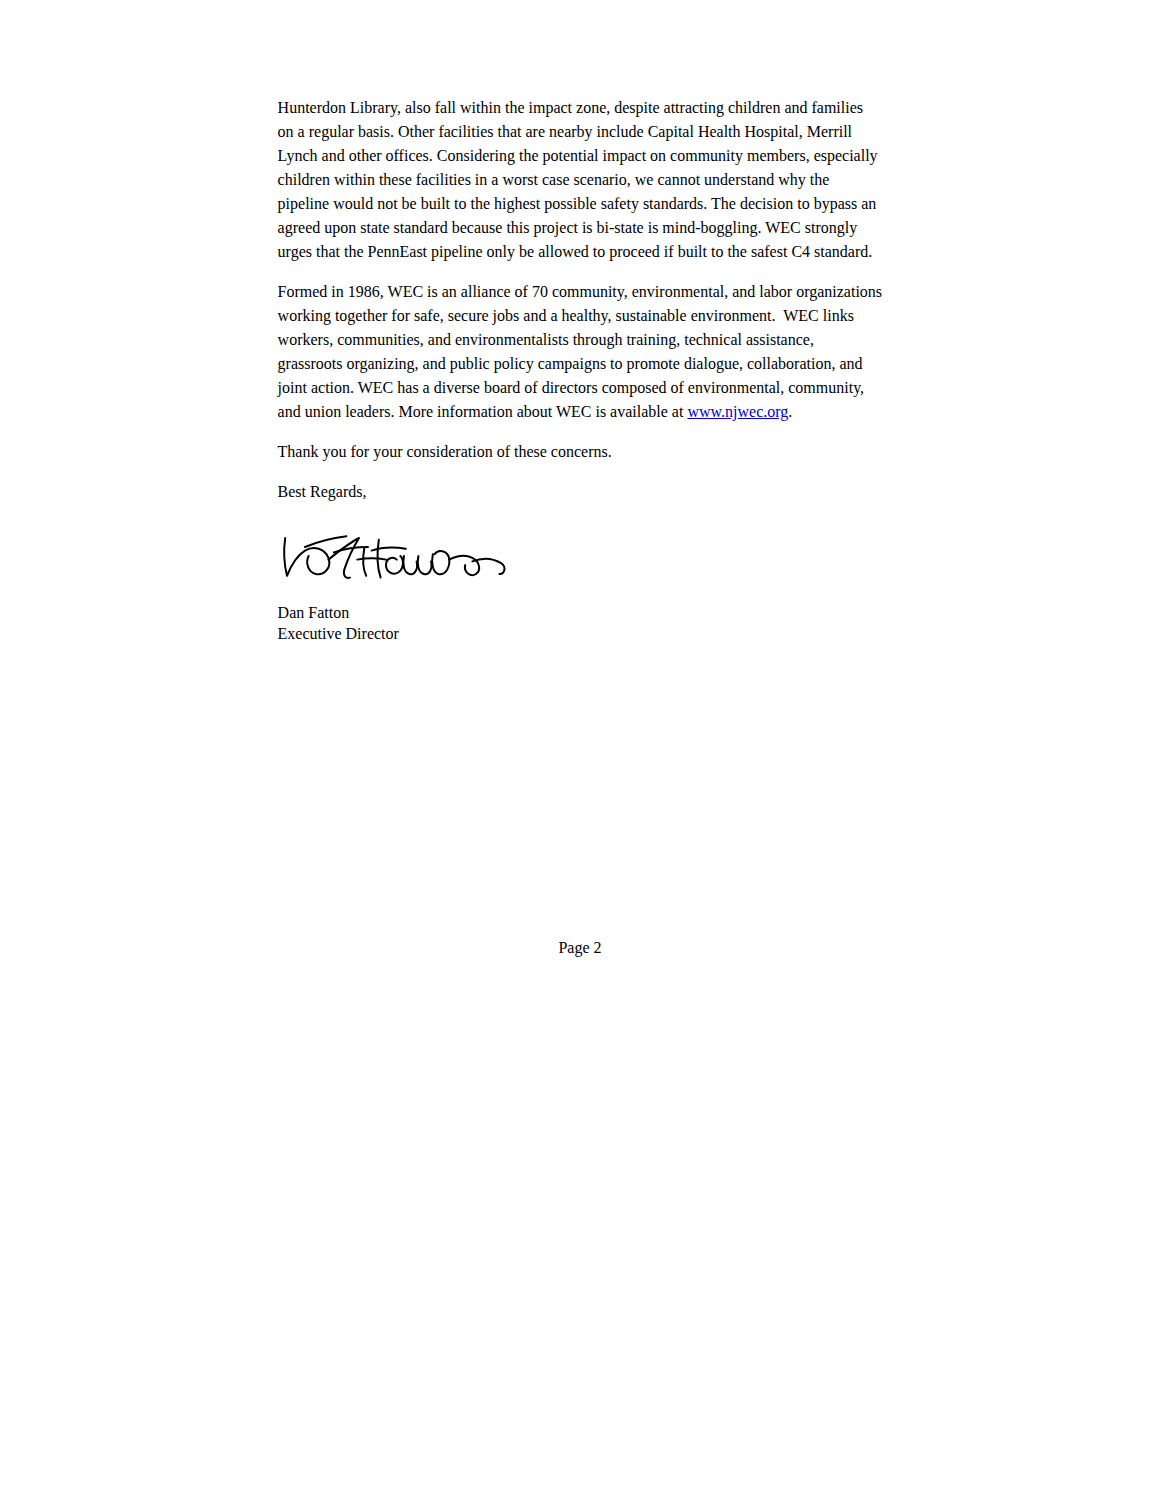Hunterdon Library, also fall within the impact zone, despite attracting children and families on a regular basis. Other facilities that are nearby include Capital Health Hospital, Merrill Lynch and other offices. Considering the potential impact on community members, especially children within these facilities in a worst case scenario, we cannot understand why the pipeline would not be built to the highest possible safety standards. The decision to bypass an agreed upon state standard because this project is bi-state is mind-boggling. WEC strongly urges that the PennEast pipeline only be allowed to proceed if built to the safest C4 standard.
Formed in 1986, WEC is an alliance of 70 community, environmental, and labor organizations working together for safe, secure jobs and a healthy, sustainable environment. WEC links workers, communities, and environmentalists through training, technical assistance, grassroots organizing, and public policy campaigns to promote dialogue, collaboration, and joint action. WEC has a diverse board of directors composed of environmental, community, and union leaders. More information about WEC is available at www.njwec.org.
Thank you for your consideration of these concerns.
Best Regards,
Dan Fatton
Executive Director
Page 2